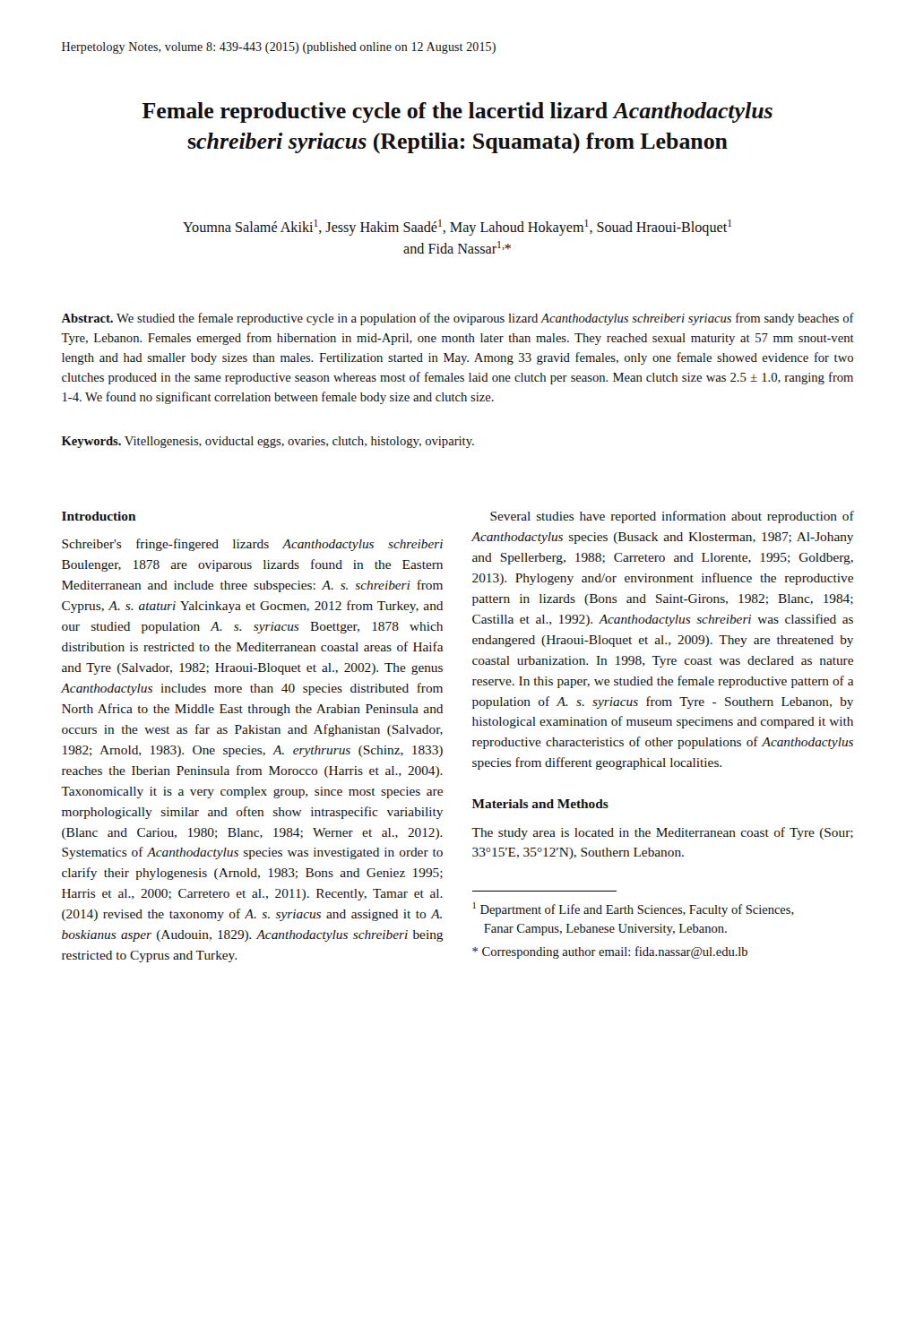Herpetology Notes, volume 8: 439-443 (2015) (published online on 12 August 2015)
Female reproductive cycle of the lacertid lizard Acanthodactylus
schreiberi syriacus (Reptilia: Squamata) from Lebanon
Youmna Salamé Akiki1, Jessy Hakim Saadé1, May Lahoud Hokayem1, Souad Hraoui-Bloquet1
and Fida Nassar1,*
Abstract. We studied the female reproductive cycle in a population of the oviparous lizard Acanthodactylus schreiberi syriacus from sandy beaches of Tyre, Lebanon. Females emerged from hibernation in mid-April, one month later than males. They reached sexual maturity at 57 mm snout-vent length and had smaller body sizes than males. Fertilization started in May. Among 33 gravid females, only one female showed evidence for two clutches produced in the same reproductive season whereas most of females laid one clutch per season. Mean clutch size was 2.5 ± 1.0, ranging from 1-4. We found no significant correlation between female body size and clutch size.
Keywords. Vitellogenesis, oviductal eggs, ovaries, clutch, histology, oviparity.
Introduction
Schreiber's fringe-fingered lizards Acanthodactylus schreiberi Boulenger, 1878 are oviparous lizards found in the Eastern Mediterranean and include three subspecies: A. s. schreiberi from Cyprus, A. s. ataturi Yalcinkaya et Gocmen, 2012 from Turkey, and our studied population A. s. syriacus Boettger, 1878 which distribution is restricted to the Mediterranean coastal areas of Haifa and Tyre (Salvador, 1982; Hraoui-Bloquet et al., 2002). The genus Acanthodactylus includes more than 40 species distributed from North Africa to the Middle East through the Arabian Peninsula and occurs in the west as far as Pakistan and Afghanistan (Salvador, 1982; Arnold, 1983). One species, A. erythrurus (Schinz, 1833) reaches the Iberian Peninsula from Morocco (Harris et al., 2004). Taxonomically it is a very complex group, since most species are morphologically similar and often show intraspecific variability (Blanc and Cariou, 1980; Blanc, 1984; Werner et al., 2012). Systematics of Acanthodactylus species was investigated in order to clarify their phylogenesis (Arnold, 1983; Bons and Geniez 1995; Harris et al., 2000; Carretero et al., 2011). Recently, Tamar et al. (2014) revised the taxonomy of A. s. syriacus and assigned it to A. boskianus asper (Audouin, 1829). Acanthodactylus schreiberi being restricted to Cyprus and Turkey.
Several studies have reported information about reproduction of Acanthodactylus species (Busack and Klosterman, 1987; Al-Johany and Spellerberg, 1988; Carretero and Llorente, 1995; Goldberg, 2013). Phylogeny and/or environment influence the reproductive pattern in lizards (Bons and Saint-Girons, 1982; Blanc, 1984; Castilla et al., 1992). Acanthodactylus schreiberi was classified as endangered (Hraoui-Bloquet et al., 2009). They are threatened by coastal urbanization. In 1998, Tyre coast was declared as nature reserve. In this paper, we studied the female reproductive pattern of a population of A. s. syriacus from Tyre - Southern Lebanon, by histological examination of museum specimens and compared it with reproductive characteristics of other populations of Acanthodactylus species from different geographical localities.
Materials and Methods
The study area is located in the Mediterranean coast of Tyre (Sour; 33°15′E, 35°12′N), Southern Lebanon.
1 Department of Life and Earth Sciences, Faculty of Sciences,
Fanar Campus, Lebanese University, Lebanon.
* Corresponding author email: fida.nassar@ul.edu.lb